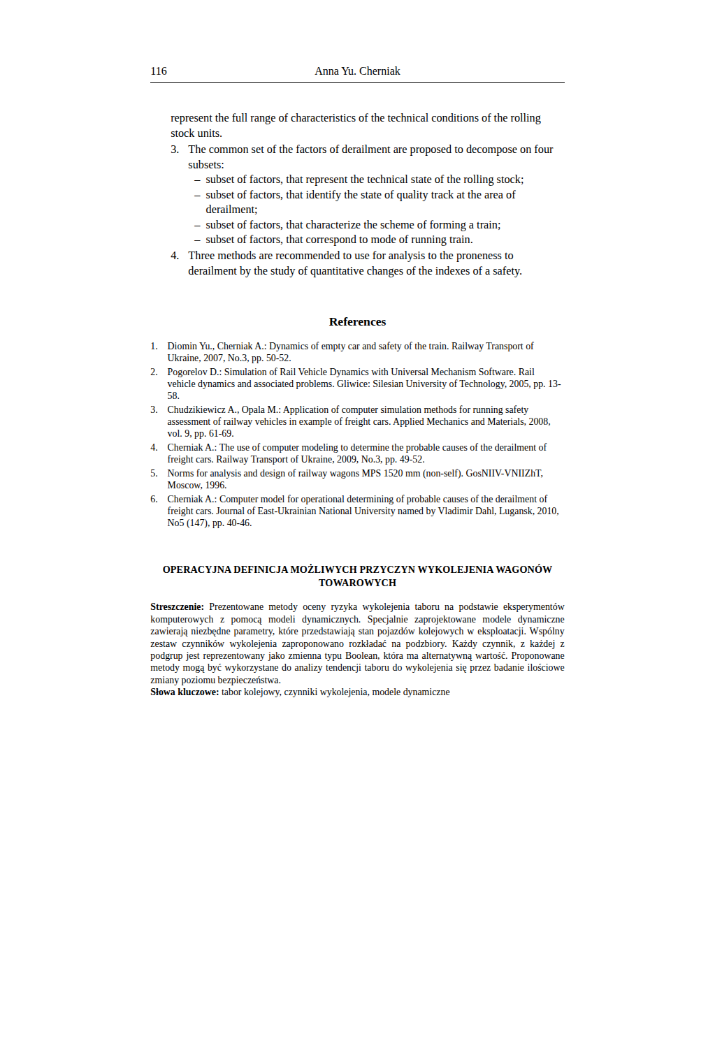116 Anna Yu. Cherniak
represent the full range of characteristics of the technical conditions of the rolling stock units.
3. The common set of the factors of derailment are proposed to decompose on four subsets:
subset of factors, that represent the technical state of the rolling stock;
subset of factors, that identify the state of quality track at the area of derailment;
subset of factors, that characterize the scheme of forming a train;
subset of factors, that correspond to mode of running train.
4. Three methods are recommended to use for analysis to the proneness to derailment by the study of quantitative changes of the indexes of a safety.
References
1. Diomin Yu., Cherniak A.: Dynamics of empty car and safety of the train. Railway Transport of Ukraine, 2007, No.3, pp. 50-52.
2. Pogorelov D.: Simulation of Rail Vehicle Dynamics with Universal Mechanism Software. Rail vehicle dynamics and associated problems. Gliwice: Silesian University of Technology, 2005, pp. 13-58.
3. Chudzikiewicz A., Opala M.: Application of computer simulation methods for running safety assessment of railway vehicles in example of freight cars. Applied Mechanics and Materials, 2008, vol. 9, pp. 61-69.
4. Cherniak A.: The use of computer modeling to determine the probable causes of the derailment of freight cars. Railway Transport of Ukraine, 2009, No.3, pp. 49-52.
5. Norms for analysis and design of railway wagons MPS 1520 mm (non-self). GosNIIV-VNIIZhT, Moscow, 1996.
6. Cherniak A.: Computer model for operational determining of probable causes of the derailment of freight cars. Journal of East-Ukrainian National University named by Vladimir Dahl, Lugansk, 2010, No5 (147), pp. 40-46.
OPERACYJNA DEFINICJA MOŻLIWYCH PRZYCZYN WYKOLEJENIA WAGONÓW
TOWAROWYCH
Streszczenie: Prezentowane metody oceny ryzyka wykolejenia taboru na podstawie eksperymentów komputerowych z pomocą modeli dynamicznych. Specjalnie zaprojektowane modele dynamiczne zawierają niezbędne parametry, które przedstawiają stan pojazdów kolejowych w eksploatacji. Wspólny zestaw czynników wykolejenia zaproponowano rozkładać na podzbiory. Każdy czynnik, z każdej z podgrup jest reprezentowany jako zmienna typu Boolean, która ma alternatywną wartość. Proponowane metody mogą być wykorzystane do analizy tendencji taboru do wykolejenia się przez badanie ilościowe zmiany poziomu bezpieczeństwa.
Słowa kluczowe: tabor kolejowy, czynniki wykolejenia, modele dynamiczne